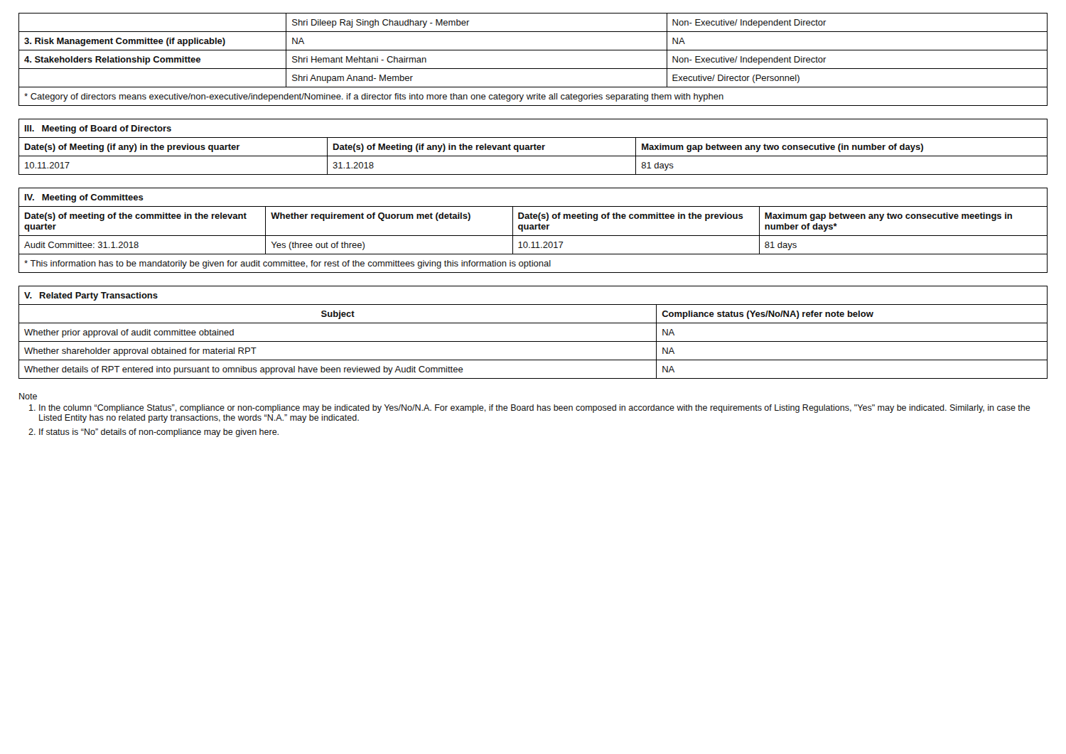| | Shri Dileep Raj Singh Chaudhary - Member | Non- Executive/ Independent Director |
| 3. Risk Management Committee (if applicable) | NA | NA |
| 4. Stakeholders Relationship Committee | Shri Hemant Mehtani - Chairman | Non- Executive/ Independent Director |
| | Shri Anupam Anand- Member | Executive/ Director (Personnel) |
| * Category of directors means executive/non-executive/independent/Nominee. if a director fits into more than one category write all categories separating them with hyphen |
| III. Meeting of Board of Directors |
| Date(s) of Meeting (if any) in the previous quarter | Date(s) of Meeting (if any) in the relevant quarter | Maximum gap between any two consecutive (in number of days) |
| 10.11.2017 | 31.1.2018 | 81 days |
| IV. Meeting of Committees |
| Date(s) of meeting of the committee in the relevant quarter | Whether requirement of Quorum met (details) | Date(s) of meeting of the committee in the previous quarter | Maximum gap between any two consecutive meetings in number of days* |
| Audit Committee: 31.1.2018 | Yes (three out of three) | 10.11.2017 | 81 days |
| * This information has to be mandatorily be given for audit committee, for rest of the committees giving this information is optional |
| V. Related Party Transactions |
| Subject | Compliance status (Yes/No/NA) refer note below |
| Whether prior approval of audit committee obtained | NA |
| Whether shareholder approval obtained for material RPT | NA |
| Whether details of RPT entered into pursuant to omnibus approval have been reviewed by Audit Committee | NA |
Note
In the column “Compliance Status”, compliance or non-compliance may be indicated by Yes/No/N.A. For example, if the Board has been composed in accordance with the requirements of Listing Regulations, "Yes" may be indicated. Similarly, in case the Listed Entity has no related party transactions, the words “N.A.” may be indicated.
If status is “No” details of non-compliance may be given here.